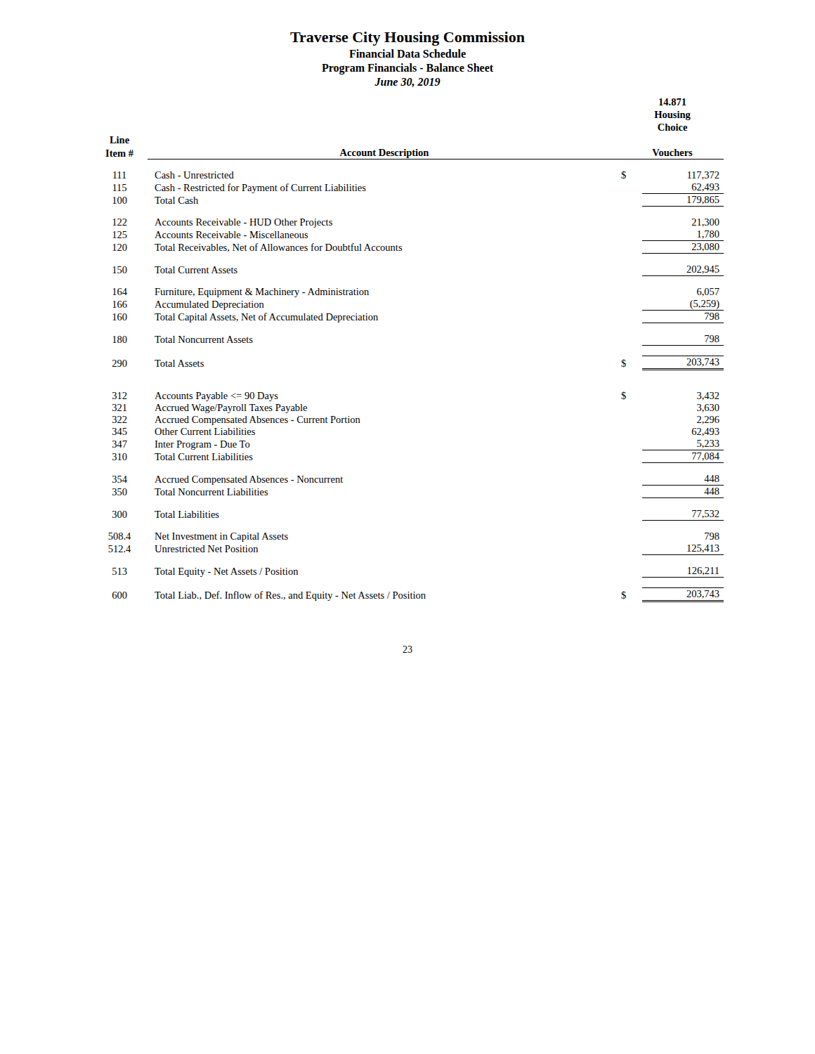Traverse City Housing Commission
Financial Data Schedule
Program Financials - Balance Sheet
June 30, 2019
| | | 14.871 Housing Choice |
| Line Item # | Account Description | Vouchers |
| 111 | Cash - Unrestricted | $ | 117,372 |
| 115 | Cash - Restricted for Payment of Current Liabilities | | 62,493 |
| 100 | Total Cash | | 179,865 |
| 122 | Accounts Receivable - HUD Other Projects | | 21,300 |
| 125 | Accounts Receivable - Miscellaneous | | 1,780 |
| 120 | Total Receivables, Net of Allowances for Doubtful Accounts | | 23,080 |
| 150 | Total Current Assets | | 202,945 |
| 164 | Furniture, Equipment & Machinery - Administration | | 6,057 |
| 166 | Accumulated Depreciation | | (5,259) |
| 160 | Total Capital Assets, Net of Accumulated Depreciation | | 798 |
| 180 | Total Noncurrent Assets | | 798 |
| 290 | Total Assets | $ | 203,743 |
| 312 | Accounts Payable <= 90 Days | $ | 3,432 |
| 321 | Accrued Wage/Payroll Taxes Payable | | 3,630 |
| 322 | Accrued Compensated Absences - Current Portion | | 2,296 |
| 345 | Other Current Liabilities | | 62,493 |
| 347 | Inter Program - Due To | | 5,233 |
| 310 | Total Current Liabilities | | 77,084 |
| 354 | Accrued Compensated Absences - Noncurrent | | 448 |
| 350 | Total Noncurrent Liabilities | | 448 |
| 300 | Total Liabilities | | 77,532 |
| 508.4 | Net Investment in Capital Assets | | 798 |
| 512.4 | Unrestricted Net Position | | 125,413 |
| 513 | Total Equity - Net Assets / Position | | 126,211 |
| 600 | Total Liab., Def. Inflow of Res., and Equity - Net Assets / Position | $ | 203,743 |
23